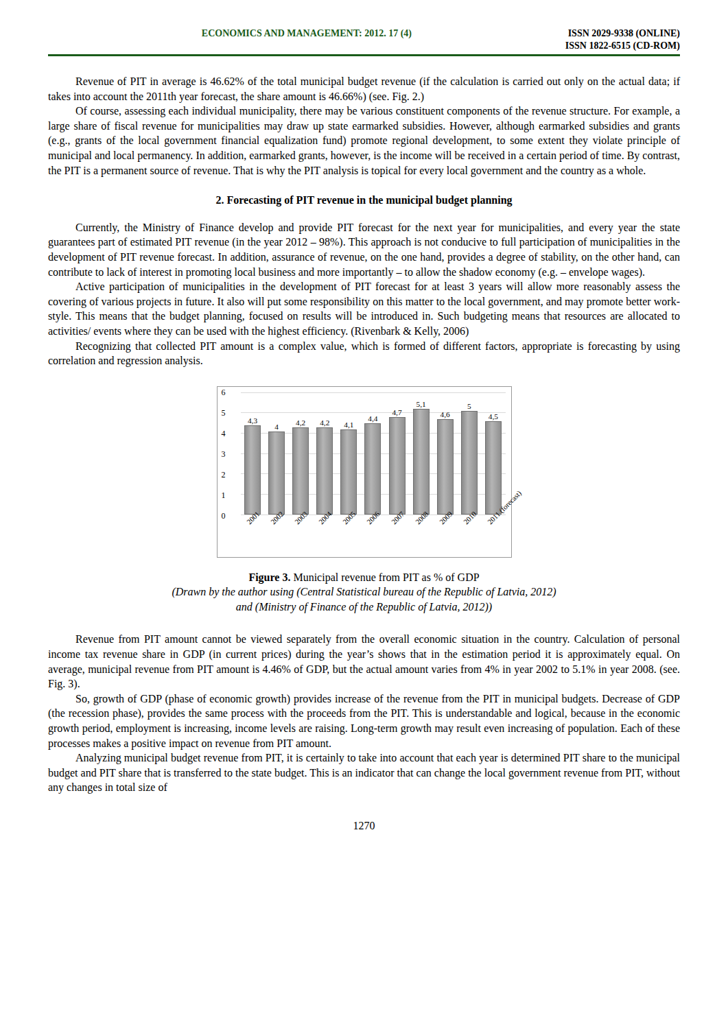ECONOMICS AND MANAGEMENT: 2012. 17 (4)
ISSN 2029-9338 (ONLINE)
ISSN 1822-6515 (CD-ROM)
Revenue of PIT in average is 46.62% of the total municipal budget revenue (if the calculation is carried out only on the actual data; if takes into account the 2011th year forecast, the share amount is 46.66%) (see. Fig. 2.)
Of course, assessing each individual municipality, there may be various constituent components of the revenue structure. For example, a large share of fiscal revenue for municipalities may draw up state earmarked subsidies. However, although earmarked subsidies and grants (e.g., grants of the local government financial equalization fund) promote regional development, to some extent they violate principle of municipal and local permanency. In addition, earmarked grants, however, is the income will be received in a certain period of time. By contrast, the PIT is a permanent source of revenue. That is why the PIT analysis is topical for every local government and the country as a whole.
2. Forecasting of PIT revenue in the municipal budget planning
Currently, the Ministry of Finance develop and provide PIT forecast for the next year for municipalities, and every year the state guarantees part of estimated PIT revenue (in the year 2012 – 98%). This approach is not conducive to full participation of municipalities in the development of PIT revenue forecast. In addition, assurance of revenue, on the one hand, provides a degree of stability, on the other hand, can contribute to lack of interest in promoting local business and more importantly – to allow the shadow economy (e.g. – envelope wages).
Active participation of municipalities in the development of PIT forecast for at least 3 years will allow more reasonably assess the covering of various projects in future. It also will put some responsibility on this matter to the local government, and may promote better work-style. This means that the budget planning, focused on results will be introduced in. Such budgeting means that resources are allocated to activities/ events where they can be used with the highest efficiency. (Rivenbark & Kelly, 2006)
Recognizing that collected PIT amount is a complex value, which is formed of different factors, appropriate is forecasting by using correlation and regression analysis.
4,3
4
4,2
4,2
4,1
4,4
4,7
5,1
4,6
5
4,5
6
5
4
3
2
1
0
2001
2002
2003
2004
2005
2006
2007
2008
2009
2010
2011 (forecast)
Figure 3. Municipal revenue from PIT as % of GDP
(Drawn by the author using (Central Statistical bureau of the Republic of Latvia, 2012)
and (Ministry of Finance of the Republic of Latvia, 2012))
Revenue from PIT amount cannot be viewed separately from the overall economic situation in the country. Calculation of personal income tax revenue share in GDP (in current prices) during the year’s shows that in the estimation period it is approximately equal. On average, municipal revenue from PIT amount is 4.46% of GDP, but the actual amount varies from 4% in year 2002 to 5.1% in year 2008. (see. Fig. 3).
So, growth of GDP (phase of economic growth) provides increase of the revenue from the PIT in municipal budgets. Decrease of GDP (the recession phase), provides the same process with the proceeds from the PIT. This is understandable and logical, because in the economic growth period, employment is increasing, income levels are raising. Long-term growth may result even increasing of population. Each of these processes makes a positive impact on revenue from PIT amount.
Analyzing municipal budget revenue from PIT, it is certainly to take into account that each year is determined PIT share to the municipal budget and PIT share that is transferred to the state budget. This is an indicator that can change the local government revenue from PIT, without any changes in total size of
1270